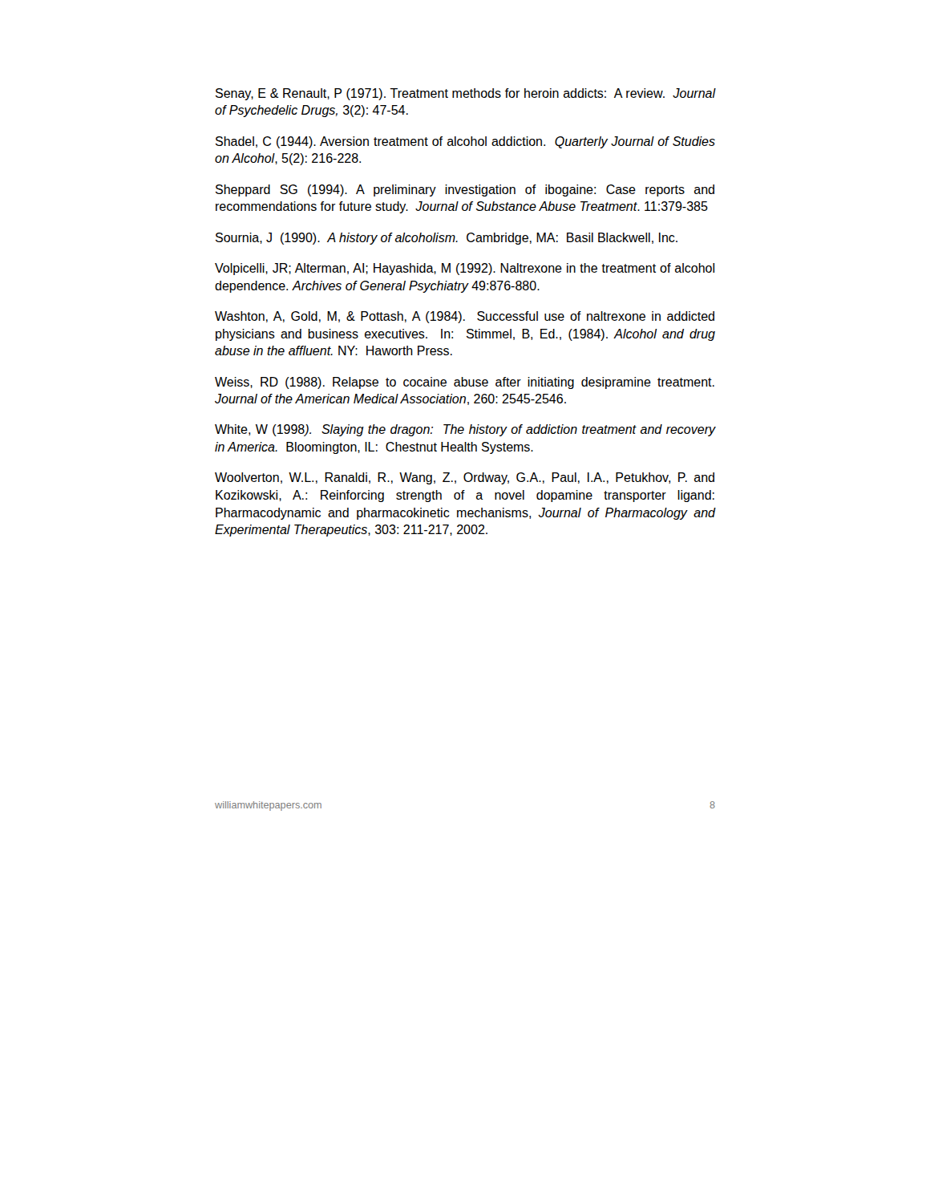Senay, E & Renault, P (1971). Treatment methods for heroin addicts: A review. Journal of Psychedelic Drugs, 3(2): 47-54.
Shadel, C (1944). Aversion treatment of alcohol addiction. Quarterly Journal of Studies on Alcohol, 5(2): 216-228.
Sheppard SG (1994). A preliminary investigation of ibogaine: Case reports and recommendations for future study. Journal of Substance Abuse Treatment. 11:379-385
Sournia, J (1990). A history of alcoholism. Cambridge, MA: Basil Blackwell, Inc.
Volpicelli, JR; Alterman, AI; Hayashida, M (1992). Naltrexone in the treatment of alcohol dependence. Archives of General Psychiatry 49:876-880.
Washton, A, Gold, M, & Pottash, A (1984). Successful use of naltrexone in addicted physicians and business executives. In: Stimmel, B, Ed., (1984). Alcohol and drug abuse in the affluent. NY: Haworth Press.
Weiss, RD (1988). Relapse to cocaine abuse after initiating desipramine treatment. Journal of the American Medical Association, 260: 2545-2546.
White, W (1998). Slaying the dragon: The history of addiction treatment and recovery in America. Bloomington, IL: Chestnut Health Systems.
Woolverton, W.L., Ranaldi, R., Wang, Z., Ordway, G.A., Paul, I.A., Petukhov, P. and Kozikowski, A.: Reinforcing strength of a novel dopamine transporter ligand: Pharmacodynamic and pharmacokinetic mechanisms, Journal of Pharmacology and Experimental Therapeutics, 303: 211-217, 2002.
williamwhitepapers.com 8